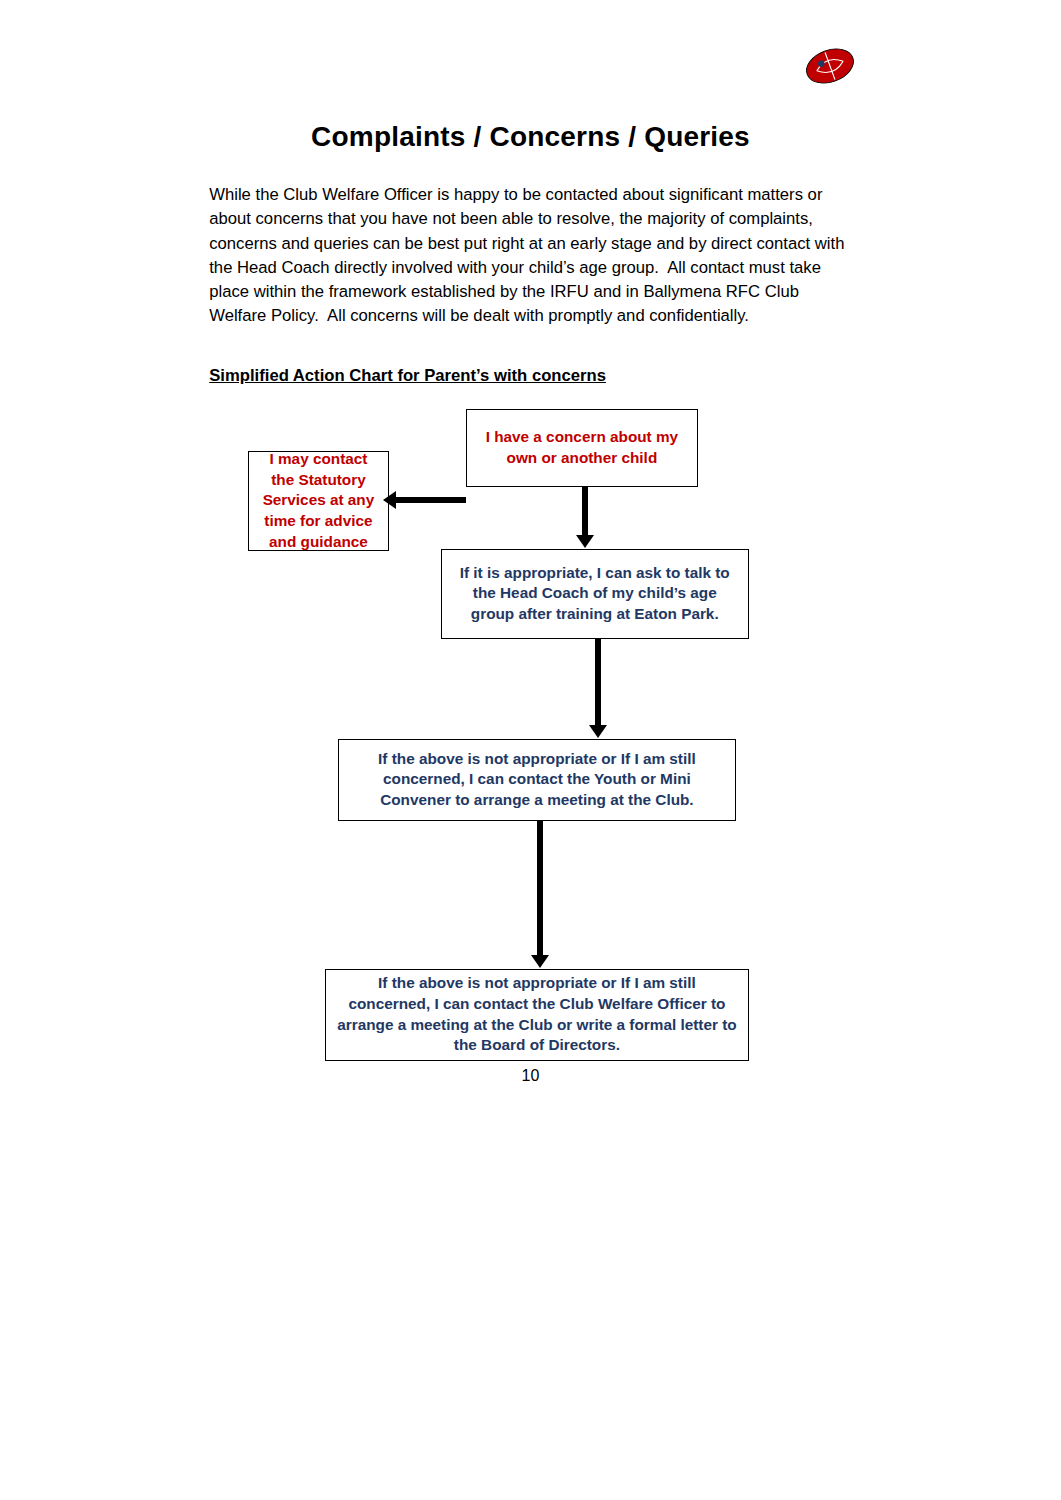Complaints / Concerns / Queries
While the Club Welfare Officer is happy to be contacted about significant matters or about concerns that you have not been able to resolve, the majority of complaints, concerns and queries can be best put right at an early stage and by direct contact with the Head Coach directly involved with your child’s age group. All contact must take place within the framework established by the IRFU and in Ballymena RFC Club Welfare Policy. All concerns will be dealt with promptly and confidentially.
Simplified Action Chart for Parent’s with concerns
I have a concern about my own or another child
I may contact the Statutory Services at any time for advice and guidance
If it is appropriate, I can ask to talk to the Head Coach of my child’s age group after training at Eaton Park.
If the above is not appropriate or If I am still concerned, I can contact the Youth or Mini Convener to arrange a meeting at the Club.
If the above is not appropriate or If I am still concerned, I can contact the Club Welfare Officer to arrange a meeting at the Club or write a formal letter to the Board of Directors.
10